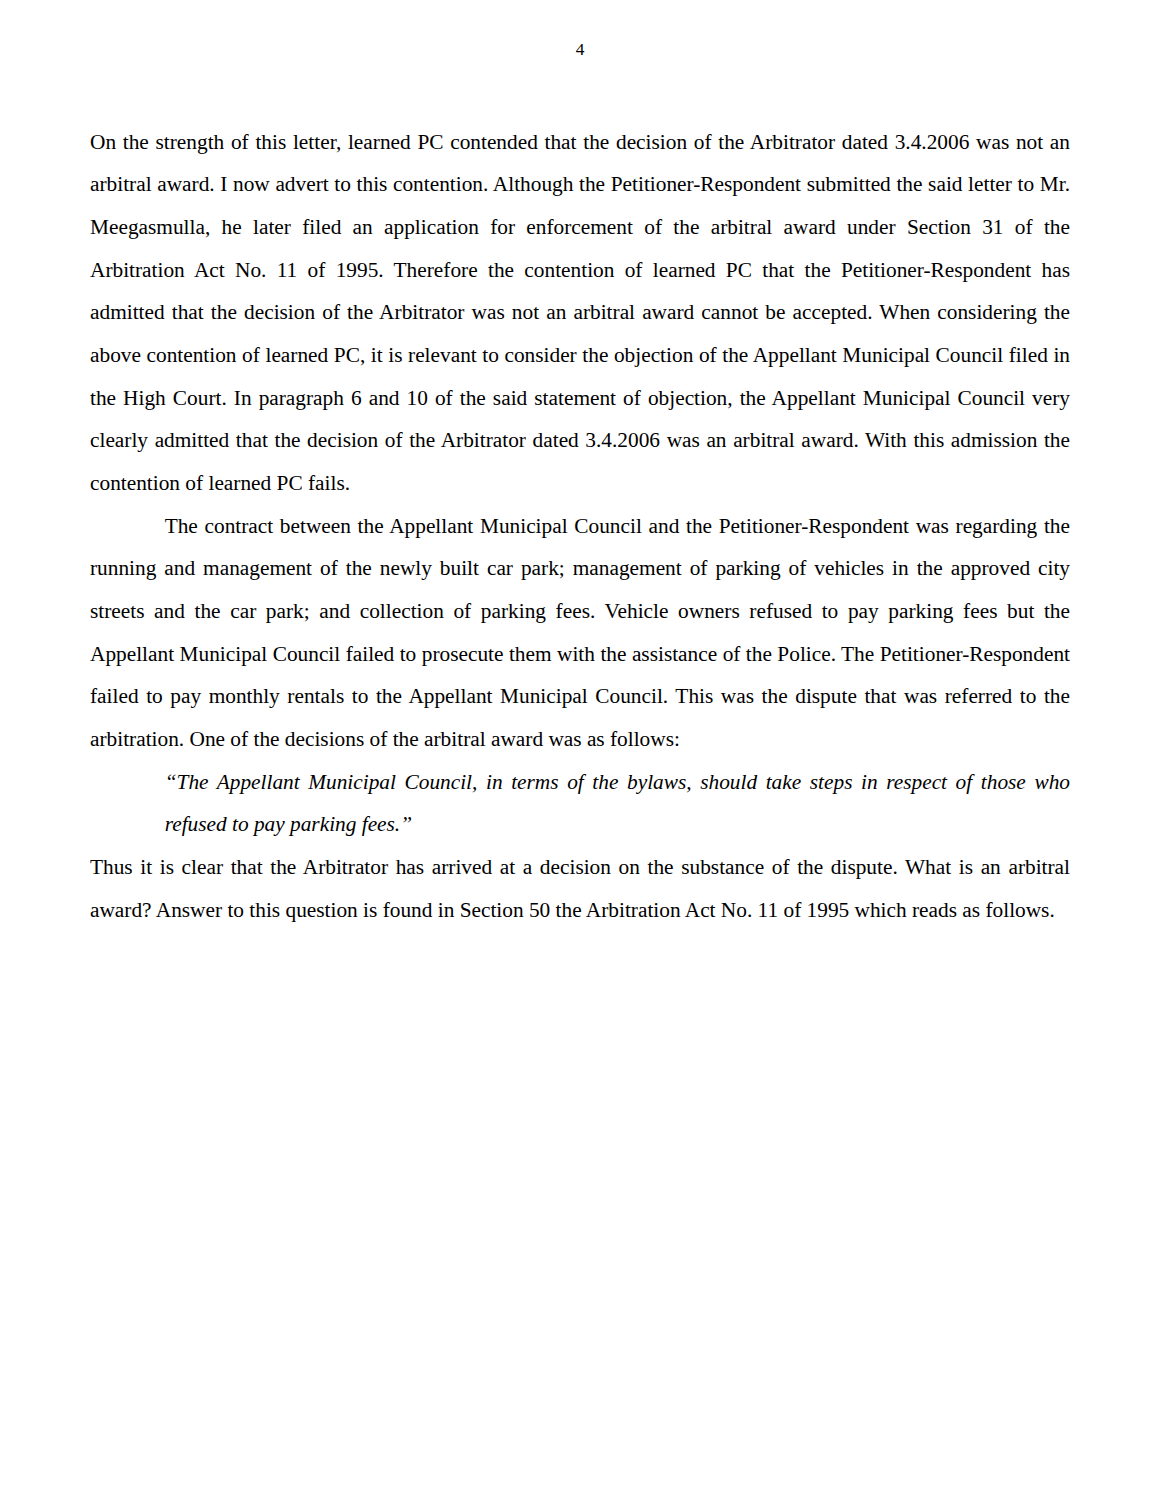4
On the strength of this letter, learned PC contended that the decision of the Arbitrator dated 3.4.2006 was not an arbitral award. I now advert to this contention. Although the Petitioner-Respondent submitted the said letter to Mr. Meegasmulla, he later filed an application for enforcement of the arbitral award under Section 31 of the Arbitration Act No. 11 of 1995. Therefore the contention of learned PC that the Petitioner-Respondent has admitted that the decision of the Arbitrator was not an arbitral award cannot be accepted. When considering the above contention of learned PC, it is relevant to consider the objection of the Appellant Municipal Council filed in the High Court. In paragraph 6 and 10 of the said statement of objection, the Appellant Municipal Council very clearly admitted that the decision of the Arbitrator dated 3.4.2006 was an arbitral award. With this admission the contention of learned PC fails.
The contract between the Appellant Municipal Council and the Petitioner-Respondent was regarding the running and management of the newly built car park; management of parking of vehicles in the approved city streets and the car park; and collection of parking fees. Vehicle owners refused to pay parking fees but the Appellant Municipal Council failed to prosecute them with the assistance of the Police. The Petitioner-Respondent failed to pay monthly rentals to the Appellant Municipal Council. This was the dispute that was referred to the arbitration. One of the decisions of the arbitral award was as follows:
“The Appellant Municipal Council, in terms of the bylaws, should take steps in respect of those who refused to pay parking fees.”
Thus it is clear that the Arbitrator has arrived at a decision on the substance of the dispute. What is an arbitral award? Answer to this question is found in Section 50 the Arbitration Act No. 11 of 1995 which reads as follows.